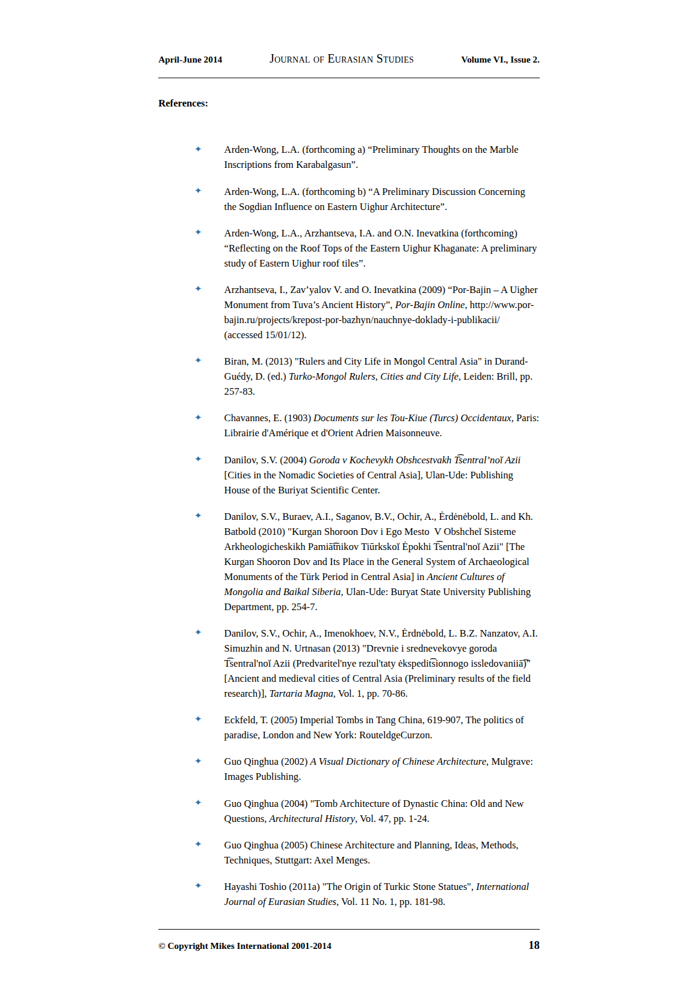April-June 2014
Journal of Eurasian Studies
Volume VI., Issue 2.
References:
Arden-Wong, L.A. (forthcoming a) “Preliminary Thoughts on the Marble Inscriptions from Karabalgasun”.
Arden-Wong, L.A. (forthcoming b) “A Preliminary Discussion Concerning the Sogdian Influence on Eastern Uighur Architecture”.
Arden-Wong, L.A., Arzhantseva, I.A. and O.N. Inevatkina (forthcoming) “Reflecting on the Roof Tops of the Eastern Uighur Khaganate: A preliminary study of Eastern Uighur roof tiles”.
Arzhantseva, I., Zav’yalov V. and O. Inevatkina (2009) “Por-Bajin – A Uigher Monument from Tuva’s Ancient History”, Por-Bajin Online, http://www.por-bajin.ru/projects/krepost-por-bazhyn/nauchnye-doklady-i-publikacii/ (accessed 15/01/12).
Biran, M. (2013) "Rulers and City Life in Mongol Central Asia" in Durand-Guédy, D. (ed.) Turko-Mongol Rulers, Cities and City Life, Leiden: Brill, pp. 257-83.
Chavannes, E. (1903) Documents sur les Tou-Kiue (Turcs) Occidentaux, Paris: Librairie d'Amérique et d'Orient Adrien Maisonneuve.
Danilov, S.V. (2004) Goroda v Kochevykh Obshcestvakh T͡sentral’noĭ Azii [Cities in the Nomadic Societies of Central Asia], Ulan-Ude: Publishing House of the Buriyat Scientific Center.
Danilov, S.V., Buraev, A.I., Saganov, B.V., Ochir, A., Ėrdėnėbold, L. and Kh. Batbold (2010) "Kurgan Shoroon Dov i Ego Mesto V Obshcheĭ Sisteme Arkheologicheskikh Pamiā͡tnikov Tiūrkskoĭ Ėpokhi T͡sentral'noĭ Azii" [The Kurgan Shooron Dov and Its Place in the General System of Archaeological Monuments of the Türk Period in Central Asia] in Ancient Cultures of Mongolia and Baikal Siberia, Ulan-Ude: Buryat State University Publishing Department, pp. 254-7.
Danilov, S.V., Ochir, A., Imenokhoev, N.V., Ėrdnėbold, L. B.Z. Nanzatov, A.I. Simuzhin and N. Urtnasan (2013) "Drevnie i srednevekovye goroda T͡sentral'noĭ Azii (Predvaritel'nye rezul'taty ėkspedit͡sionnogo issledovaniiā͡)" [Ancient and medieval cities of Central Asia (Preliminary results of the field research)], Tartaria Magna, Vol. 1, pp. 70-86.
Eckfeld, T. (2005) Imperial Tombs in Tang China, 619-907, The politics of paradise, London and New York: RouteldgeCurzon.
Guo Qinghua (2002) A Visual Dictionary of Chinese Architecture, Mulgrave: Images Publishing.
Guo Qinghua (2004) "Tomb Architecture of Dynastic China: Old and New Questions, Architectural History, Vol. 47, pp. 1-24.
Guo Qinghua (2005) Chinese Architecture and Planning, Ideas, Methods, Techniques, Stuttgart: Axel Menges.
Hayashi Toshio (2011a) "The Origin of Turkic Stone Statues", International Journal of Eurasian Studies, Vol. 11 No. 1, pp. 181-98.
© Copyright Mikes International 2001-2014
18